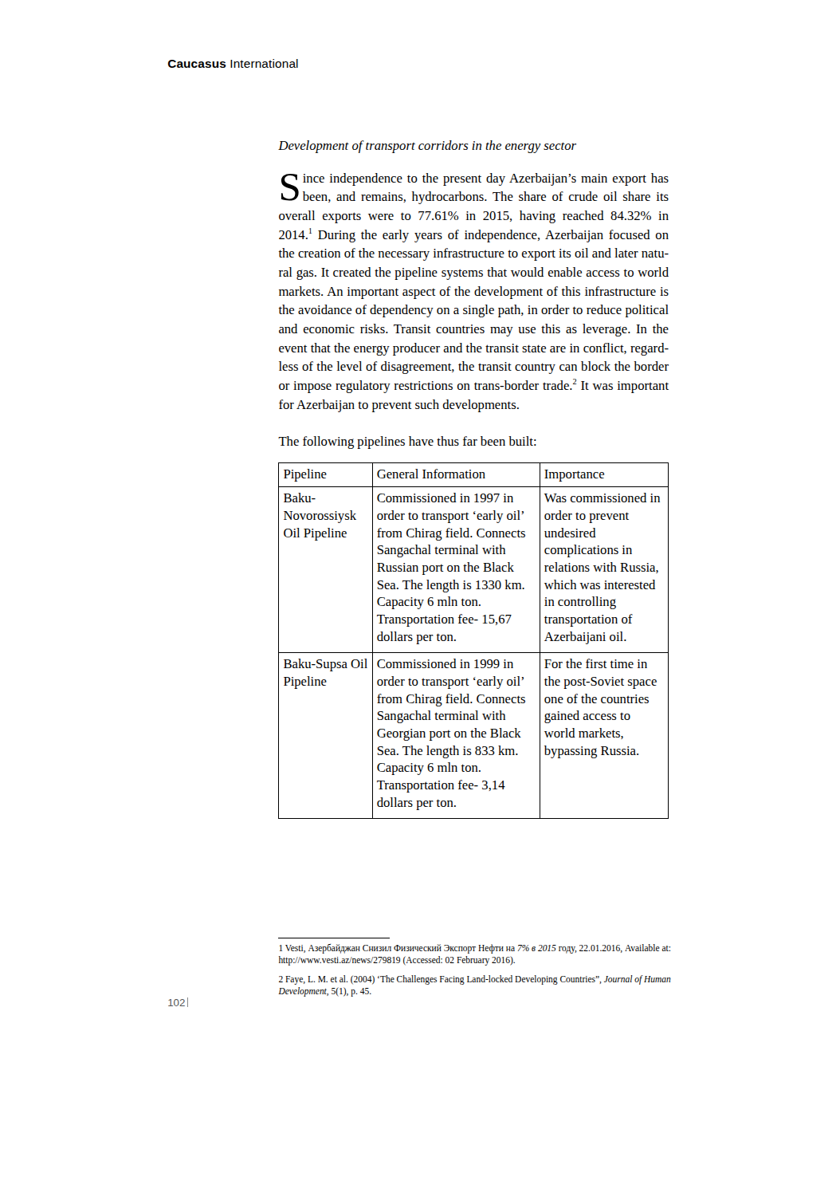Caucasus International
Development of transport corridors in the energy sector
Since independence to the present day Azerbaijan’s main export has been, and remains, hydrocarbons. The share of crude oil share its overall exports were to 77.61% in 2015, having reached 84.32% in 2014.1 During the early years of independence, Azerbaijan focused on the creation of the necessary infrastructure to export its oil and later natural gas. It created the pipeline systems that would enable access to world markets. An important aspect of the development of this infrastructure is the avoidance of dependency on a single path, in order to reduce political and economic risks. Transit countries may use this as leverage. In the event that the energy producer and the transit state are in conflict, regardless of the level of disagreement, the transit country can block the border or impose regulatory restrictions on trans-border trade.2 It was important for Azerbaijan to prevent such developments.
The following pipelines have thus far been built:
| Pipeline | General Information | Importance |
| Baku-Novorossiysk Oil Pipeline | Commissioned in 1997 in order to transport ‘early oil’ from Chirag field. Connects Sangachal terminal with Russian port on the Black Sea. The length is 1330 km. Capacity 6 mln ton. Transportation fee- 15,67 dollars per ton. | Was commissioned in order to prevent undesired complications in relations with Russia, which was interested in controlling transportation of Azerbaijani oil. |
| Baku-Supsa Oil Pipeline | Commissioned in 1999 in order to transport ‘early oil’ from Chirag field. Connects Sangachal terminal with Georgian port on the Black Sea. The length is 833 km. Capacity 6 mln ton. Transportation fee- 3,14 dollars per ton. | For the first time in the post-Soviet space one of the countries gained access to world markets, bypassing Russia. |
1 Vesti, Азербайджан Снизил Физический Экспорт Нефти на 7% в 2015 году, 22.01.2016, Available at: http://www.vesti.az/news/279819 (Accessed: 02 February 2016).
2 Faye, L. M. et al. (2004) ‘The Challenges Facing Land-locked Developing Countries”, Journal of Human Development, 5(1), p. 45.
102